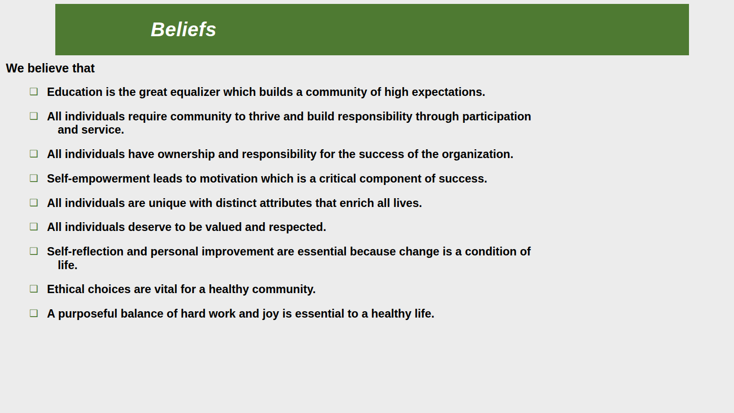Beliefs
We believe that
Education is the great equalizer which builds a community of high expectations.
All individuals require community to thrive and build responsibility through participationand service.
All individuals have ownership and responsibility for the success of the organization.
Self-empowerment leads to motivation which is a critical component of success.
All individuals are unique with distinct attributes that enrich all lives.
All individuals deserve to be valued and respected.
Self-reflection and personal improvement are essential because change is a condition oflife.
Ethical choices are vital for a healthy community.
A purposeful balance of hard work and joy is essential to a healthy life.